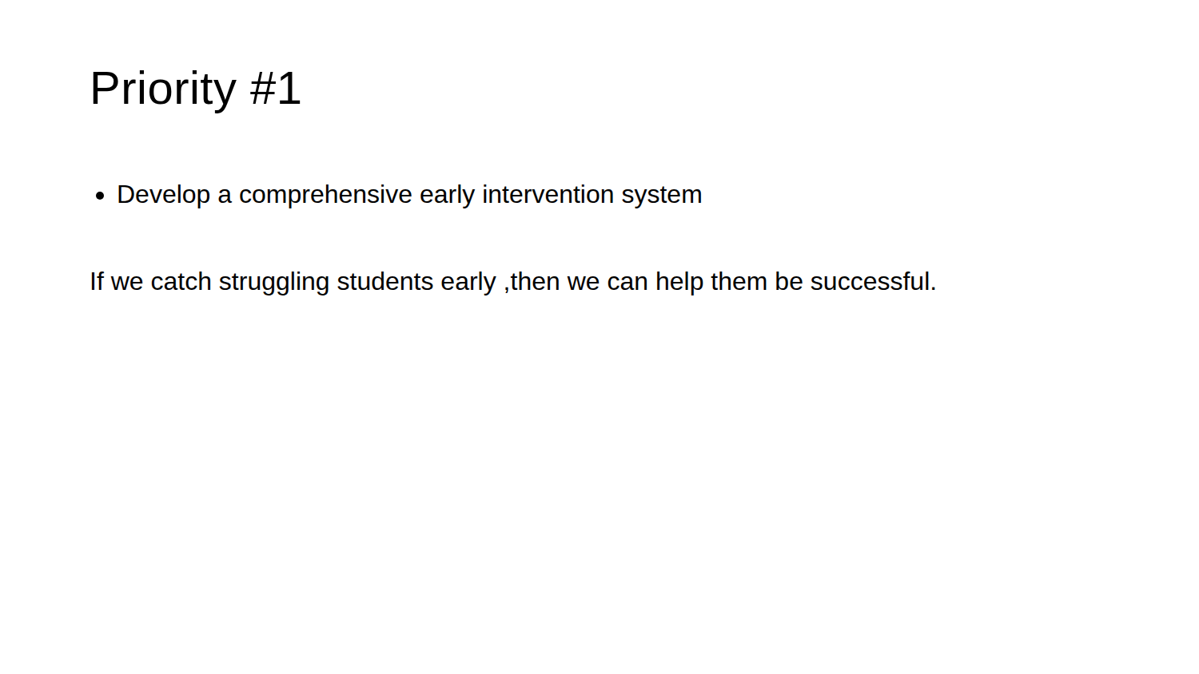Priority #1
Develop a comprehensive early intervention system
If we catch struggling students early ,then we can help them be successful.